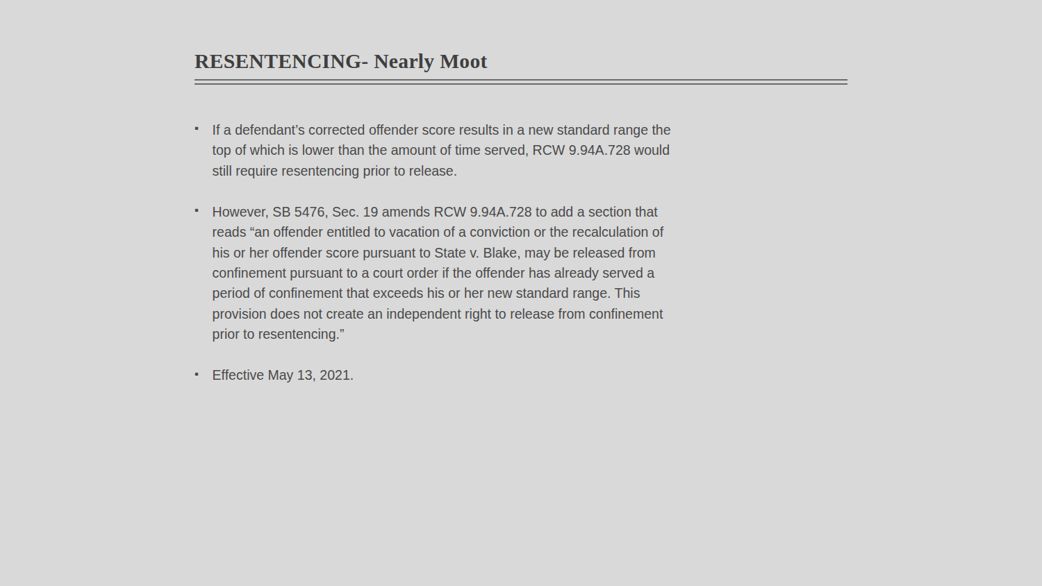RESENTENCING- Nearly Moot
If a defendant’s corrected offender score results in a new standard range the top of which is lower than the amount of time served, RCW 9.94A.728 would still require resentencing prior to release.
However, SB 5476, Sec. 19 amends RCW 9.94A.728 to add a section that reads “an offender entitled to vacation of a conviction or the recalculation of his or her offender score pursuant to State v. Blake, may be released from confinement pursuant to a court order if the offender has already served a period of confinement that exceeds his or her new standard range. This provision does not create an independent right to release from confinement prior to resentencing.”
Effective May 13, 2021.